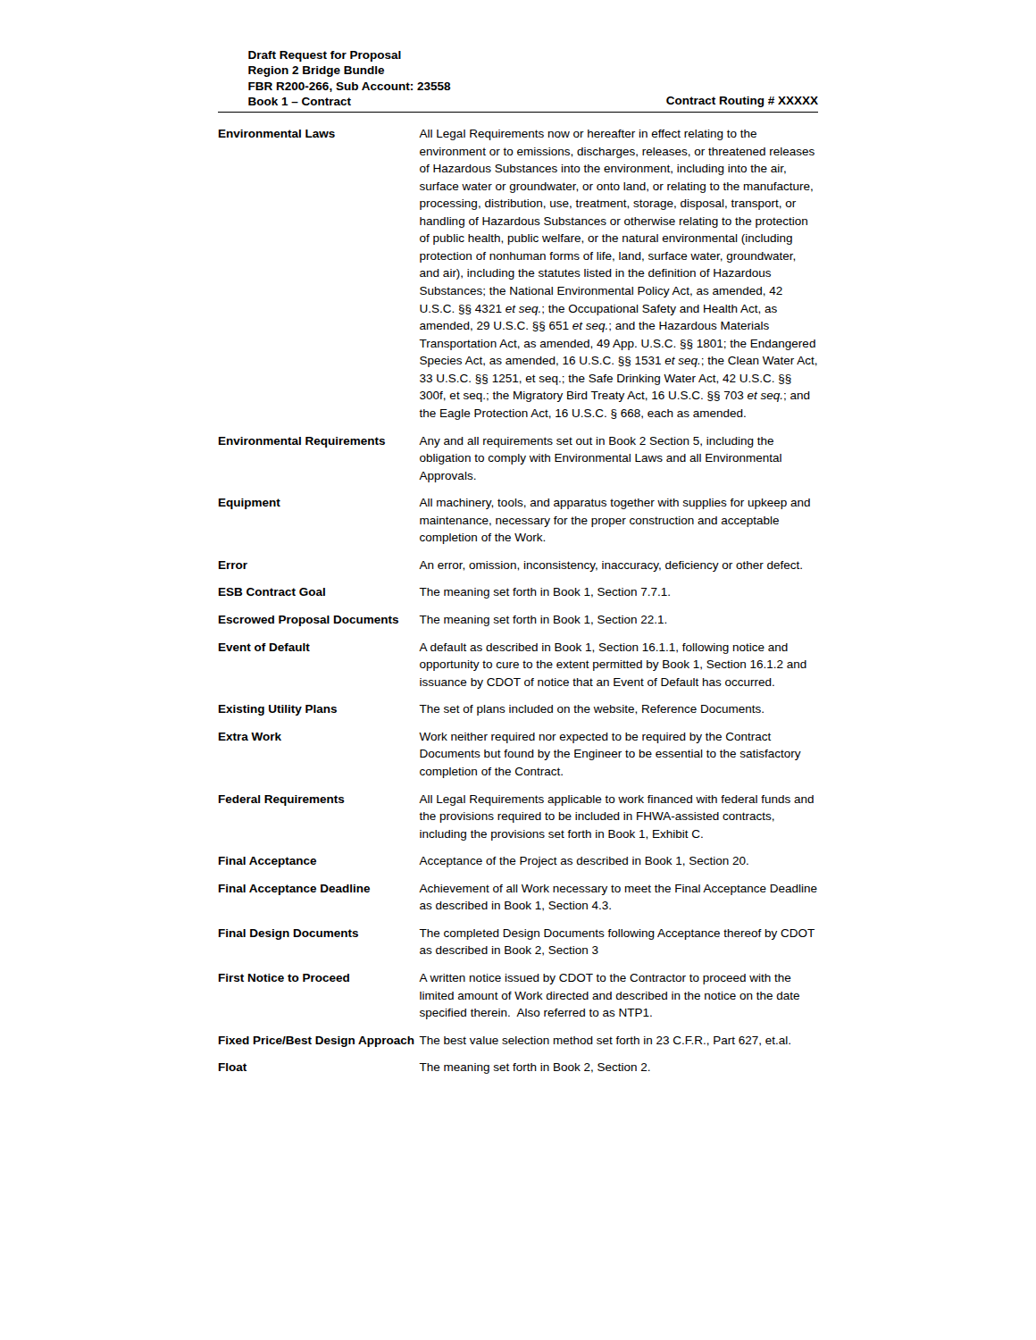Draft Request for Proposal
Region 2 Bridge Bundle
FBR R200-266, Sub Account: 23558
Book 1 – Contract
Contract Routing # XXXXX
| Environmental Laws | All Legal Requirements now or hereafter in effect relating to the environment or to emissions, discharges, releases, or threatened releases of Hazardous Substances into the environment, including into the air, surface water or groundwater, or onto land, or relating to the manufacture, processing, distribution, use, treatment, storage, disposal, transport, or handling of Hazardous Substances or otherwise relating to the protection of public health, public welfare, or the natural environmental (including protection of nonhuman forms of life, land, surface water, groundwater, and air), including the statutes listed in the definition of Hazardous Substances; the National Environmental Policy Act, as amended, 42 U.S.C. §§ 4321 et seq. ; the Occupational Safety and Health Act, as amended, 29 U.S.C. §§ 651 et seq. ; and the Hazardous Materials Transportation Act, as amended, 49 App. U.S.C. §§ 1801; the Endangered Species Act, as amended, 16 U.S.C. §§ 1531 et seq. ; the Clean Water Act, 33 U.S.C. §§ 1251, et seq.; the Safe Drinking Water Act, 42 U.S.C. §§ 300f, et seq.; the Migratory Bird Treaty Act, 16 U.S.C. §§ 703 et seq. ; and the Eagle Protection Act, 16 U.S.C. § 668, each as amended. |
| Environmental Requirements | Any and all requirements set out in Book 2 Section 5, including the obligation to comply with Environmental Laws and all Environmental Approvals. |
| Equipment | All machinery, tools, and apparatus together with supplies for upkeep and maintenance, necessary for the proper construction and acceptable completion of the Work. |
| Error | An error, omission, inconsistency, inaccuracy, deficiency or other defect. |
| ESB Contract Goal | The meaning set forth in Book 1, Section 7.7.1. |
| Escrowed Proposal Documents | The meaning set forth in Book 1, Section 22.1. |
| Event of Default | A default as described in Book 1, Section 16.1.1, following notice and opportunity to cure to the extent permitted by Book 1, Section 16.1.2 and issuance by CDOT of notice that an Event of Default has occurred. |
| Existing Utility Plans | The set of plans included on the website, Reference Documents. |
| Extra Work | Work neither required nor expected to be required by the Contract Documents but found by the Engineer to be essential to the satisfactory completion of the Contract. |
| Federal Requirements | All Legal Requirements applicable to work financed with federal funds and the provisions required to be included in FHWA-assisted contracts, including the provisions set forth in Book 1, Exhibit C. |
| Final Acceptance | Acceptance of the Project as described in Book 1, Section 20. |
| Final Acceptance Deadline | Achievement of all Work necessary to meet the Final Acceptance Deadline as described in Book 1, Section 4.3. |
| Final Design Documents | The completed Design Documents following Acceptance thereof by CDOT as described in Book 2, Section 3 |
| First Notice to Proceed | A written notice issued by CDOT to the Contractor to proceed with the limited amount of Work directed and described in the notice on the date specified therein. Also referred to as NTP1. |
| Fixed Price/Best Design Approach | The best value selection method set forth in 23 C.F.R., Part 627, et.al. |
| Float | The meaning set forth in Book 2, Section 2. |